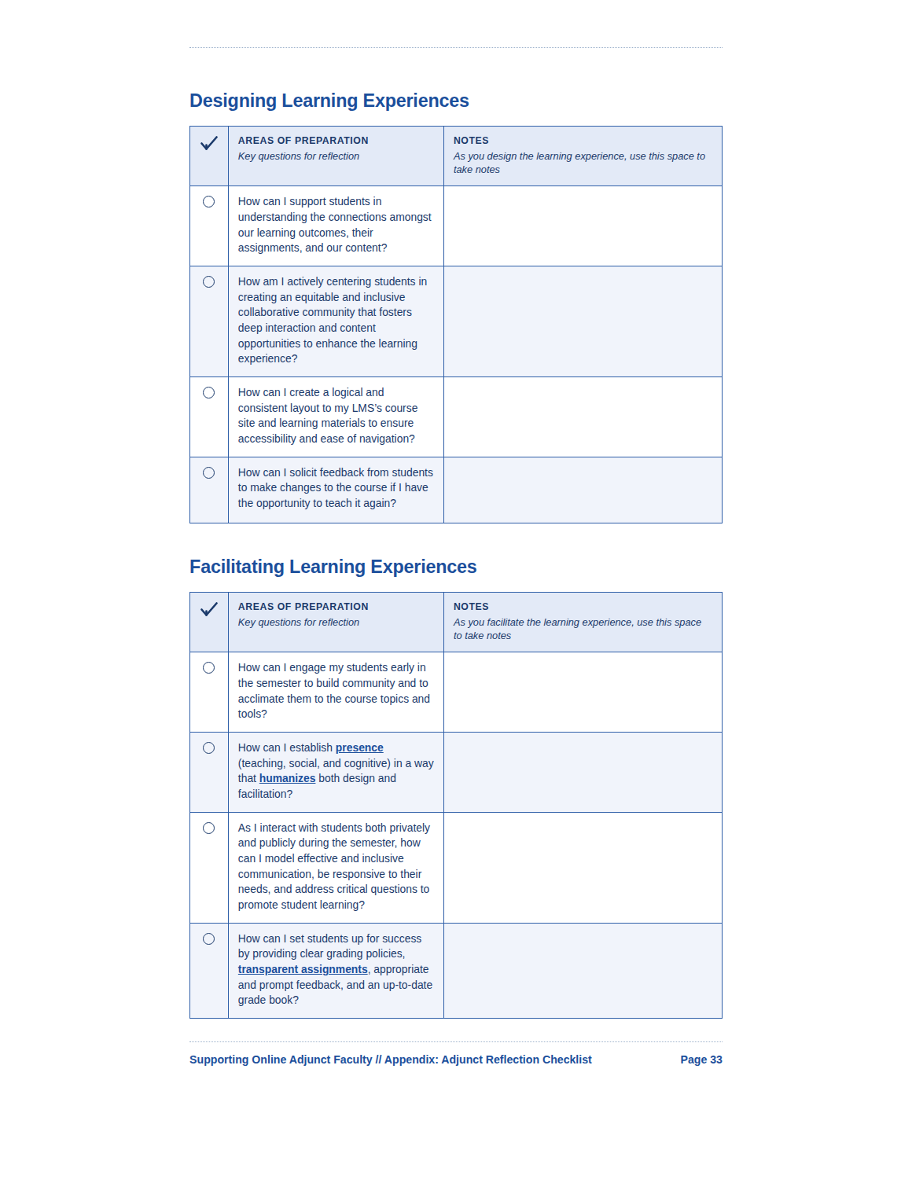Designing Learning Experiences
| | Areas of Preparation Key questions for reflection | Notes As you design the learning experience, use this space to take notes |
| --- | --- | --- |
| | How can I support students in understanding the connections amongst our learning outcomes, their assignments, and our content? | |
| | How am I actively centering students in creating an equitable and inclusive collaborative community that fosters deep interaction and content opportunities to enhance the learning experience? | |
| | How can I create a logical and consistent layout to my LMS’s course site and learning materials to ensure accessibility and ease of navigation? | |
| | How can I solicit feedback from students to make changes to the course if I have the opportunity to teach it again? | |
Facilitating Learning Experiences
| | Areas of Preparation Key questions for reflection | Notes As you facilitate the learning experience, use this space to take notes |
| --- | --- | --- |
| | How can I engage my students early in the semester to build community and to acclimate them to the course topics and tools? | |
| | How can I establish presence (teaching, social, and cognitive) in a way that humanizes both design and facilitation? | |
| | As I interact with students both privately and publicly during the semester, how can I model effective and inclusive communication, be responsive to their needs, and address critical questions to promote student learning? | |
| | How can I set students up for success by providing clear grading policies, transparent assignments , appropriate and prompt feedback, and an up-to-date grade book? | |
Supporting Online Adjunct Faculty // Appendix: Adjunct Reflection Checklist Page 33